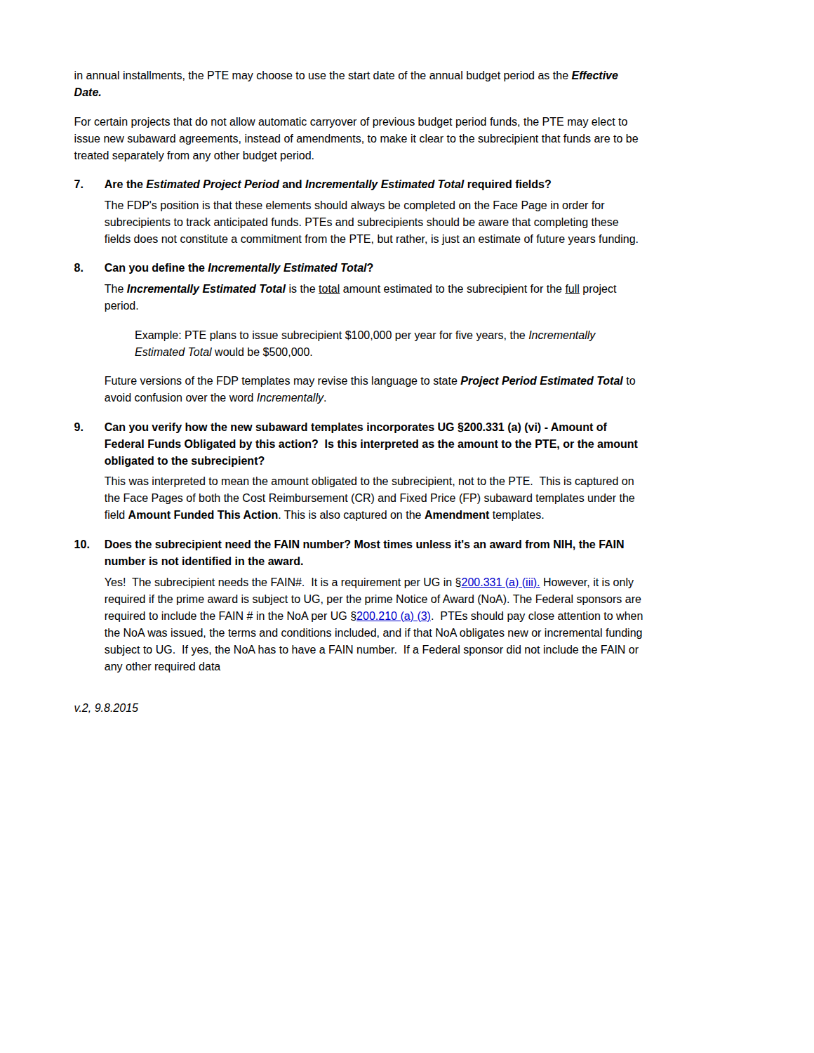in annual installments, the PTE may choose to use the start date of the annual budget period as the Effective Date.
For certain projects that do not allow automatic carryover of previous budget period funds, the PTE may elect to issue new subaward agreements, instead of amendments, to make it clear to the subrecipient that funds are to be treated separately from any other budget period.
7.
Are the Estimated Project Period and Incrementally Estimated Total required fields?
The FDP's position is that these elements should always be completed on the Face Page in order for subrecipients to track anticipated funds. PTEs and subrecipients should be aware that completing these fields does not constitute a commitment from the PTE, but rather, is just an estimate of future years funding.
8.
Can you define the Incrementally Estimated Total?
The Incrementally Estimated Total is the total amount estimated to the subrecipient for the full project period.
Example: PTE plans to issue subrecipient $100,000 per year for five years, the Incrementally Estimated Total would be $500,000.
Future versions of the FDP templates may revise this language to state Project Period Estimated Total to avoid confusion over the word Incrementally.
9.
Can you verify how the new subaward templates incorporates UG §200.331 (a) (vi) - Amount of Federal Funds Obligated by this action? Is this interpreted as the amount to the PTE, or the amount obligated to the subrecipient?
This was interpreted to mean the amount obligated to the subrecipient, not to the PTE. This is captured on the Face Pages of both the Cost Reimbursement (CR) and Fixed Price (FP) subaward templates under the field Amount Funded This Action. This is also captured on the Amendment templates.
10.
Does the subrecipient need the FAIN number? Most times unless it's an award from NIH, the FAIN number is not identified in the award.
Yes! The subrecipient needs the FAIN#. It is a requirement per UG in §200.331 (a) (iii). However, it is only required if the prime award is subject to UG, per the prime Notice of Award (NoA). The Federal sponsors are required to include the FAIN # in the NoA per UG §200.210 (a) (3). PTEs should pay close attention to when the NoA was issued, the terms and conditions included, and if that NoA obligates new or incremental funding subject to UG. If yes, the NoA has to have a FAIN number. If a Federal sponsor did not include the FAIN or any other required data
v.2, 9.8.2015